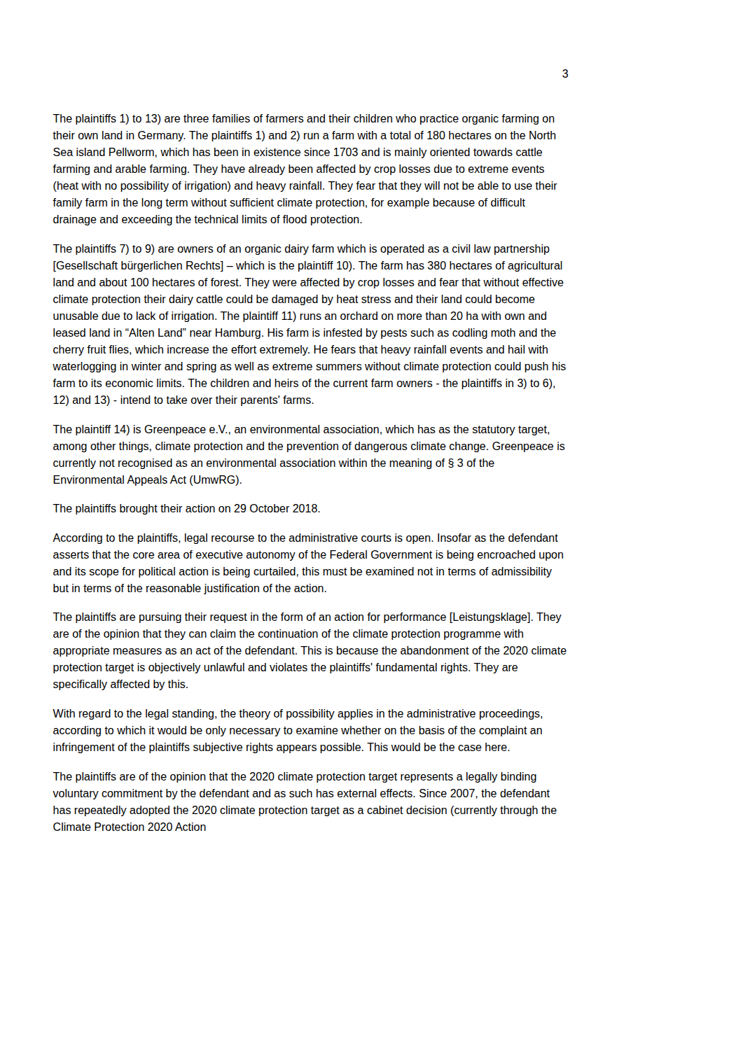3
The plaintiffs 1) to 13) are three families of farmers and their children who practice organic farming on their own land in Germany. The plaintiffs 1) and 2) run a farm with a total of 180 hectares on the North Sea island Pellworm, which has been in existence since 1703 and is mainly oriented towards cattle farming and arable farming. They have already been affected by crop losses due to extreme events (heat with no possibility of irrigation) and heavy rainfall. They fear that they will not be able to use their family farm in the long term without sufficient climate protection, for example because of difficult drainage and exceeding the technical limits of flood protection.
The plaintiffs 7) to 9) are owners of an organic dairy farm which is operated as a civil law partnership [Gesellschaft bürgerlichen Rechts] – which is the plaintiff 10). The farm has 380 hectares of agricultural land and about 100 hectares of forest. They were affected by crop losses and fear that without effective climate protection their dairy cattle could be damaged by heat stress and their land could become unusable due to lack of irrigation. The plaintiff 11) runs an orchard on more than 20 ha with own and leased land in “Alten Land” near Hamburg. His farm is infested by pests such as codling moth and the cherry fruit flies, which increase the effort extremely. He fears that heavy rainfall events and hail with waterlogging in winter and spring as well as extreme summers without climate protection could push his farm to its economic limits. The children and heirs of the current farm owners - the plaintiffs in 3) to 6), 12) and 13) - intend to take over their parents' farms.
The plaintiff 14) is Greenpeace e.V., an environmental association, which has as the statutory target, among other things, climate protection and the prevention of dangerous climate change. Greenpeace is currently not recognised as an environmental association within the meaning of § 3 of the Environmental Appeals Act (UmwRG).
The plaintiffs brought their action on 29 October 2018.
According to the plaintiffs, legal recourse to the administrative courts is open. Insofar as the defendant asserts that the core area of executive autonomy of the Federal Government is being encroached upon and its scope for political action is being curtailed, this must be examined not in terms of admissibility but in terms of the reasonable justification of the action.
The plaintiffs are pursuing their request in the form of an action for performance [Leistungsklage]. They are of the opinion that they can claim the continuation of the climate protection programme with appropriate measures as an act of the defendant. This is because the abandonment of the 2020 climate protection target is objectively unlawful and violates the plaintiffs' fundamental rights. They are specifically affected by this.
With regard to the legal standing, the theory of possibility applies in the administrative proceedings, according to which it would be only necessary to examine whether on the basis of the complaint an infringement of the plaintiffs subjective rights appears possible. This would be the case here.
The plaintiffs are of the opinion that the 2020 climate protection target represents a legally binding voluntary commitment by the defendant and as such has external effects. Since 2007, the defendant has repeatedly adopted the 2020 climate protection target as a cabinet decision (currently through the Climate Protection 2020 Action